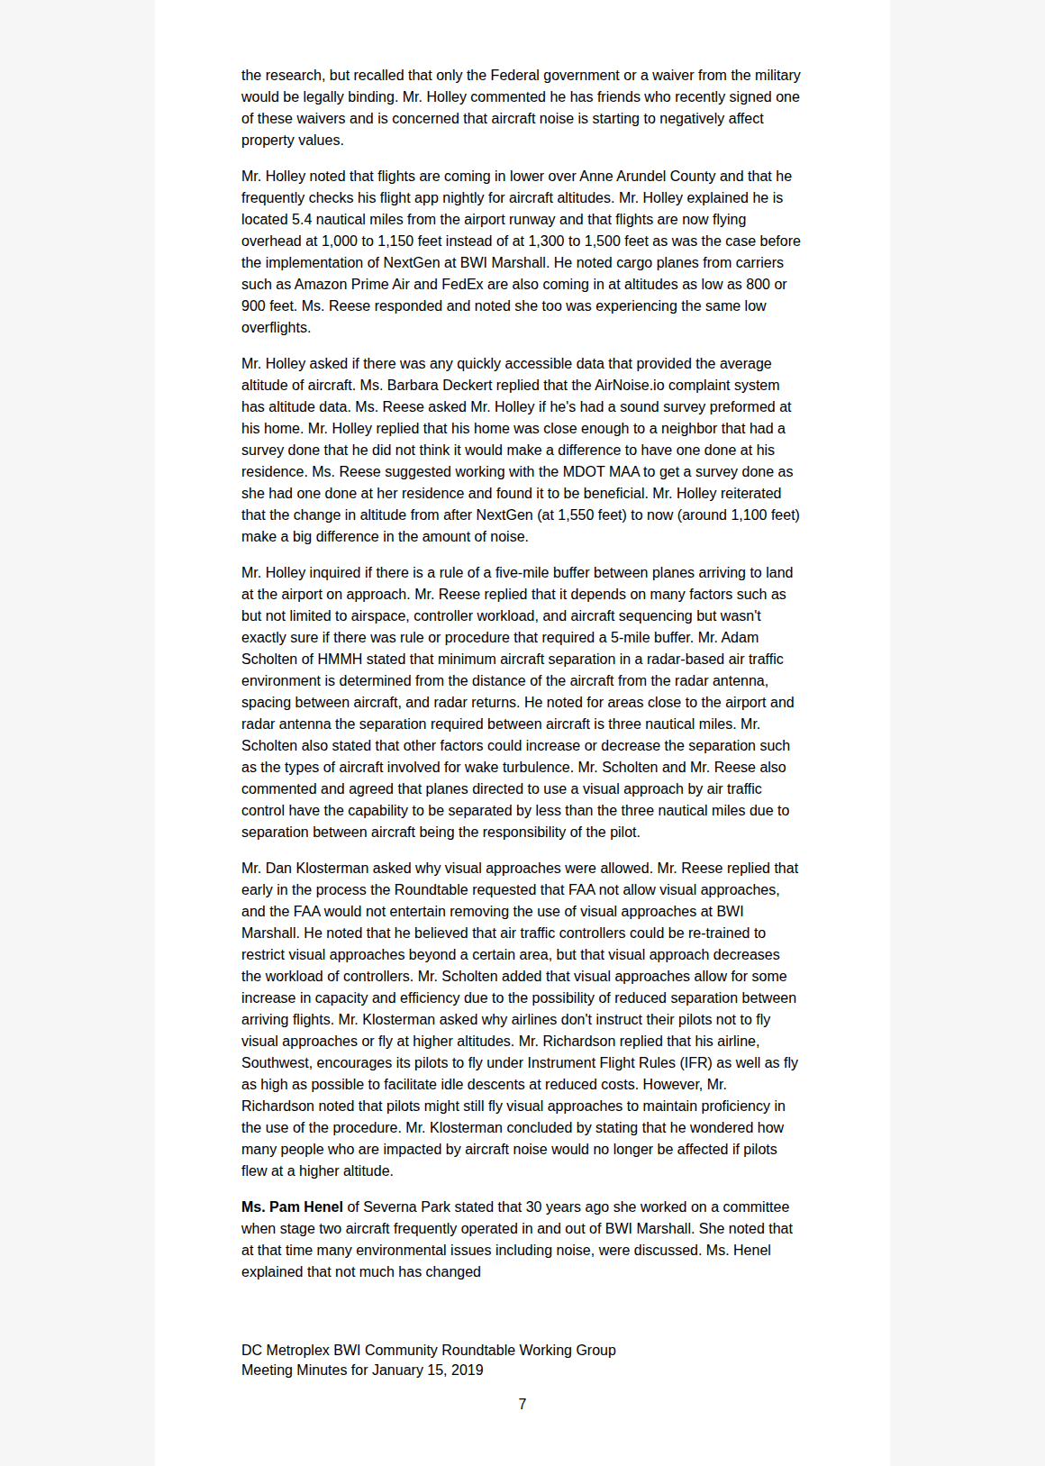the research, but recalled that only the Federal government or a waiver from the military would be legally binding. Mr. Holley commented he has friends who recently signed one of these waivers and is concerned that aircraft noise is starting to negatively affect property values.
Mr. Holley noted that flights are coming in lower over Anne Arundel County and that he frequently checks his flight app nightly for aircraft altitudes. Mr. Holley explained he is located 5.4 nautical miles from the airport runway and that flights are now flying overhead at 1,000 to 1,150 feet instead of at 1,300 to 1,500 feet as was the case before the implementation of NextGen at BWI Marshall. He noted cargo planes from carriers such as Amazon Prime Air and FedEx are also coming in at altitudes as low as 800 or 900 feet. Ms. Reese responded and noted she too was experiencing the same low overflights.
Mr. Holley asked if there was any quickly accessible data that provided the average altitude of aircraft. Ms. Barbara Deckert replied that the AirNoise.io complaint system has altitude data. Ms. Reese asked Mr. Holley if he's had a sound survey preformed at his home. Mr. Holley replied that his home was close enough to a neighbor that had a survey done that he did not think it would make a difference to have one done at his residence. Ms. Reese suggested working with the MDOT MAA to get a survey done as she had one done at her residence and found it to be beneficial. Mr. Holley reiterated that the change in altitude from after NextGen (at 1,550 feet) to now (around 1,100 feet) make a big difference in the amount of noise.
Mr. Holley inquired if there is a rule of a five-mile buffer between planes arriving to land at the airport on approach. Mr. Reese replied that it depends on many factors such as but not limited to airspace, controller workload, and aircraft sequencing but wasn't exactly sure if there was rule or procedure that required a 5-mile buffer. Mr. Adam Scholten of HMMH stated that minimum aircraft separation in a radar-based air traffic environment is determined from the distance of the aircraft from the radar antenna, spacing between aircraft, and radar returns. He noted for areas close to the airport and radar antenna the separation required between aircraft is three nautical miles. Mr. Scholten also stated that other factors could increase or decrease the separation such as the types of aircraft involved for wake turbulence. Mr. Scholten and Mr. Reese also commented and agreed that planes directed to use a visual approach by air traffic control have the capability to be separated by less than the three nautical miles due to separation between aircraft being the responsibility of the pilot.
Mr. Dan Klosterman asked why visual approaches were allowed. Mr. Reese replied that early in the process the Roundtable requested that FAA not allow visual approaches, and the FAA would not entertain removing the use of visual approaches at BWI Marshall. He noted that he believed that air traffic controllers could be re-trained to restrict visual approaches beyond a certain area, but that visual approach decreases the workload of controllers. Mr. Scholten added that visual approaches allow for some increase in capacity and efficiency due to the possibility of reduced separation between arriving flights. Mr. Klosterman asked why airlines don't instruct their pilots not to fly visual approaches or fly at higher altitudes. Mr. Richardson replied that his airline, Southwest, encourages its pilots to fly under Instrument Flight Rules (IFR) as well as fly as high as possible to facilitate idle descents at reduced costs. However, Mr. Richardson noted that pilots might still fly visual approaches to maintain proficiency in the use of the procedure. Mr. Klosterman concluded by stating that he wondered how many people who are impacted by aircraft noise would no longer be affected if pilots flew at a higher altitude.
Ms. Pam Henel of Severna Park stated that 30 years ago she worked on a committee when stage two aircraft frequently operated in and out of BWI Marshall. She noted that at that time many environmental issues including noise, were discussed. Ms. Henel explained that not much has changed
DC Metroplex BWI Community Roundtable Working Group
Meeting Minutes for January 15, 2019
7